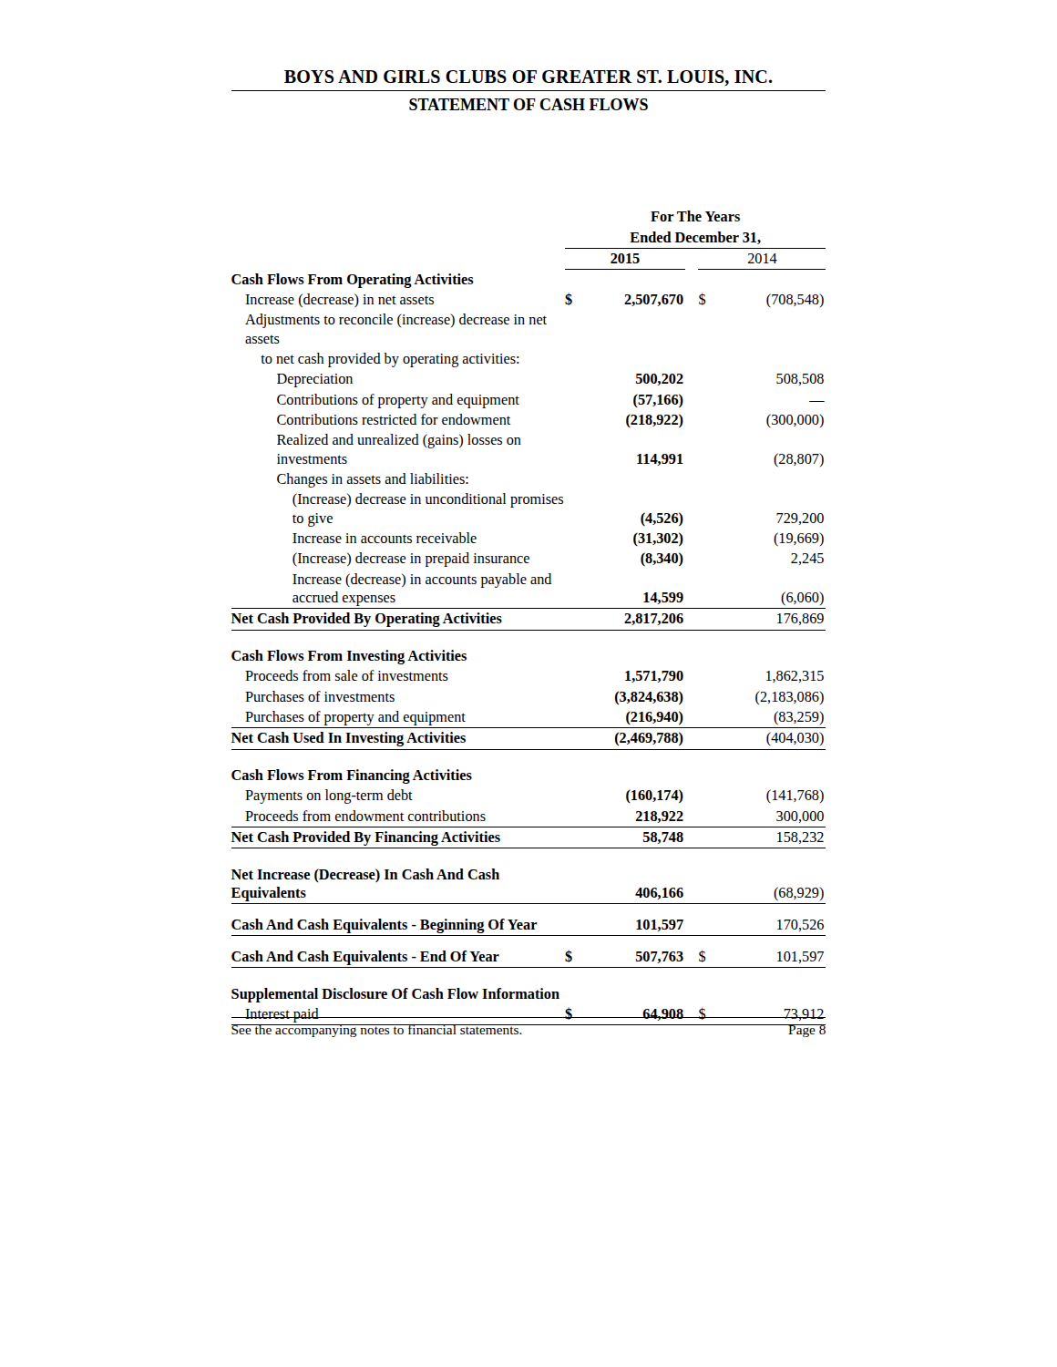BOYS AND GIRLS CLUBS OF GREATER ST. LOUIS, INC.
STATEMENT OF CASH FLOWS
| | For The Years |
| | Ended December 31, |
| | 2015 | | 2014 |
| Cash Flows From Operating Activities | | | | | |
| Increase (decrease) in net assets | $ | 2,507,670 | | $ | (708,548) |
| Adjustments to reconcile (increase) decrease in net assets | | | | | |
| to net cash provided by operating activities: | | | | | |
| Depreciation | | 500,202 | | | 508,508 |
| Contributions of property and equipment | | (57,166) | | | — |
| Contributions restricted for endowment | | (218,922) | | | (300,000) |
| Realized and unrealized (gains) losses on investments | | 114,991 | | | (28,807) |
| Changes in assets and liabilities: | | | | | |
| (Increase) decrease in unconditional promises to give | | (4,526) | | | 729,200 |
| Increase in accounts receivable | | (31,302) | | | (19,669) |
| (Increase) decrease in prepaid insurance | | (8,340) | | | 2,245 |
| Increase (decrease) in accounts payable and accrued expenses | | 14,599 | | | (6,060) |
| Net Cash Provided By Operating Activities | | 2,817,206 | | | 176,869 |
| Cash Flows From Investing Activities | | | | | |
| Proceeds from sale of investments | | 1,571,790 | | | 1,862,315 |
| Purchases of investments | | (3,824,638) | | | (2,183,086) |
| Purchases of property and equipment | | (216,940) | | | (83,259) |
| Net Cash Used In Investing Activities | | (2,469,788) | | | (404,030) |
| Cash Flows From Financing Activities | | | | | |
| Payments on long-term debt | | (160,174) | | | (141,768) |
| Proceeds from endowment contributions | | 218,922 | | | 300,000 |
| Net Cash Provided By Financing Activities | | 58,748 | | | 158,232 |
| Net Increase (Decrease) In Cash And Cash Equivalents | | 406,166 | | | (68,929) |
| Cash And Cash Equivalents - Beginning Of Year | | 101,597 | | | 170,526 |
| Cash And Cash Equivalents - End Of Year | $ | 507,763 | | $ | 101,597 |
| Supplemental Disclosure Of Cash Flow Information | | | | | |
| Interest paid | $ | 64,908 | | $ | 73,912 |
See the accompanying notes to financial statements.
Page 8